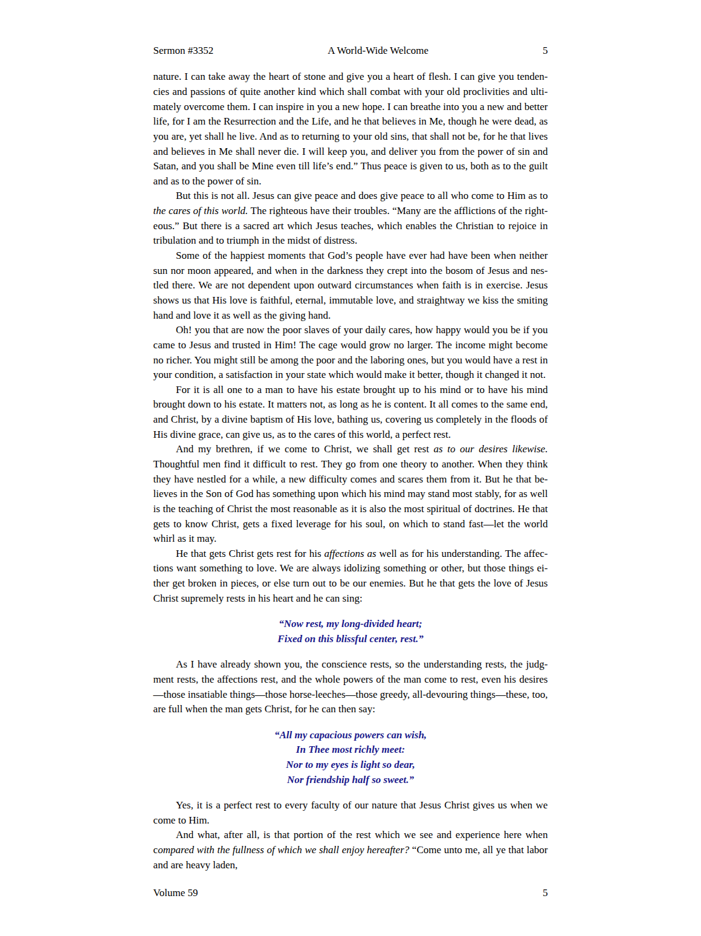Sermon #3352 A World-Wide Welcome 5
nature. I can take away the heart of stone and give you a heart of flesh. I can give you tendencies and passions of quite another kind which shall combat with your old proclivities and ultimately overcome them. I can inspire in you a new hope. I can breathe into you a new and better life, for I am the Resurrection and the Life, and he that believes in Me, though he were dead, as you are, yet shall he live. And as to returning to your old sins, that shall not be, for he that lives and believes in Me shall never die. I will keep you, and deliver you from the power of sin and Satan, and you shall be Mine even till life’s end.” Thus peace is given to us, both as to the guilt and as to the power of sin.
But this is not all. Jesus can give peace and does give peace to all who come to Him as to the cares of this world. The righteous have their troubles. “Many are the afflictions of the righteous.” But there is a sacred art which Jesus teaches, which enables the Christian to rejoice in tribulation and to triumph in the midst of distress.
Some of the happiest moments that God’s people have ever had have been when neither sun nor moon appeared, and when in the darkness they crept into the bosom of Jesus and nestled there. We are not dependent upon outward circumstances when faith is in exercise. Jesus shows us that His love is faithful, eternal, immutable love, and straightway we kiss the smiting hand and love it as well as the giving hand.
Oh! you that are now the poor slaves of your daily cares, how happy would you be if you came to Jesus and trusted in Him! The cage would grow no larger. The income might become no richer. You might still be among the poor and the laboring ones, but you would have a rest in your condition, a satisfaction in your state which would make it better, though it changed it not.
For it is all one to a man to have his estate brought up to his mind or to have his mind brought down to his estate. It matters not, as long as he is content. It all comes to the same end, and Christ, by a divine baptism of His love, bathing us, covering us completely in the floods of His divine grace, can give us, as to the cares of this world, a perfect rest.
And my brethren, if we come to Christ, we shall get rest as to our desires likewise. Thoughtful men find it difficult to rest. They go from one theory to another. When they think they have nestled for a while, a new difficulty comes and scares them from it. But he that believes in the Son of God has something upon which his mind may stand most stably, for as well is the teaching of Christ the most reasonable as it is also the most spiritual of doctrines. He that gets to know Christ, gets a fixed leverage for his soul, on which to stand fast—let the world whirl as it may.
He that gets Christ gets rest for his affections as well as for his understanding. The affections want something to love. We are always idolizing something or other, but those things either get broken in pieces, or else turn out to be our enemies. But he that gets the love of Jesus Christ supremely rests in his heart and he can sing:
“Now rest, my long-divided heart;
Fixed on this blissful center, rest.”
As I have already shown you, the conscience rests, so the understanding rests, the judgment rests, the affections rest, and the whole powers of the man come to rest, even his desires—those insatiable things—those horse-leeches—those greedy, all-devouring things—these, too, are full when the man gets Christ, for he can then say:
“All my capacious powers can wish,
In Thee most richly meet:
Nor to my eyes is light so dear,
Nor friendship half so sweet.”
Yes, it is a perfect rest to every faculty of our nature that Jesus Christ gives us when we come to Him.
And what, after all, is that portion of the rest which we see and experience here when compared with the fullness of which we shall enjoy hereafter? “Come unto me, all ye that labor and are heavy laden,
Volume 59 5